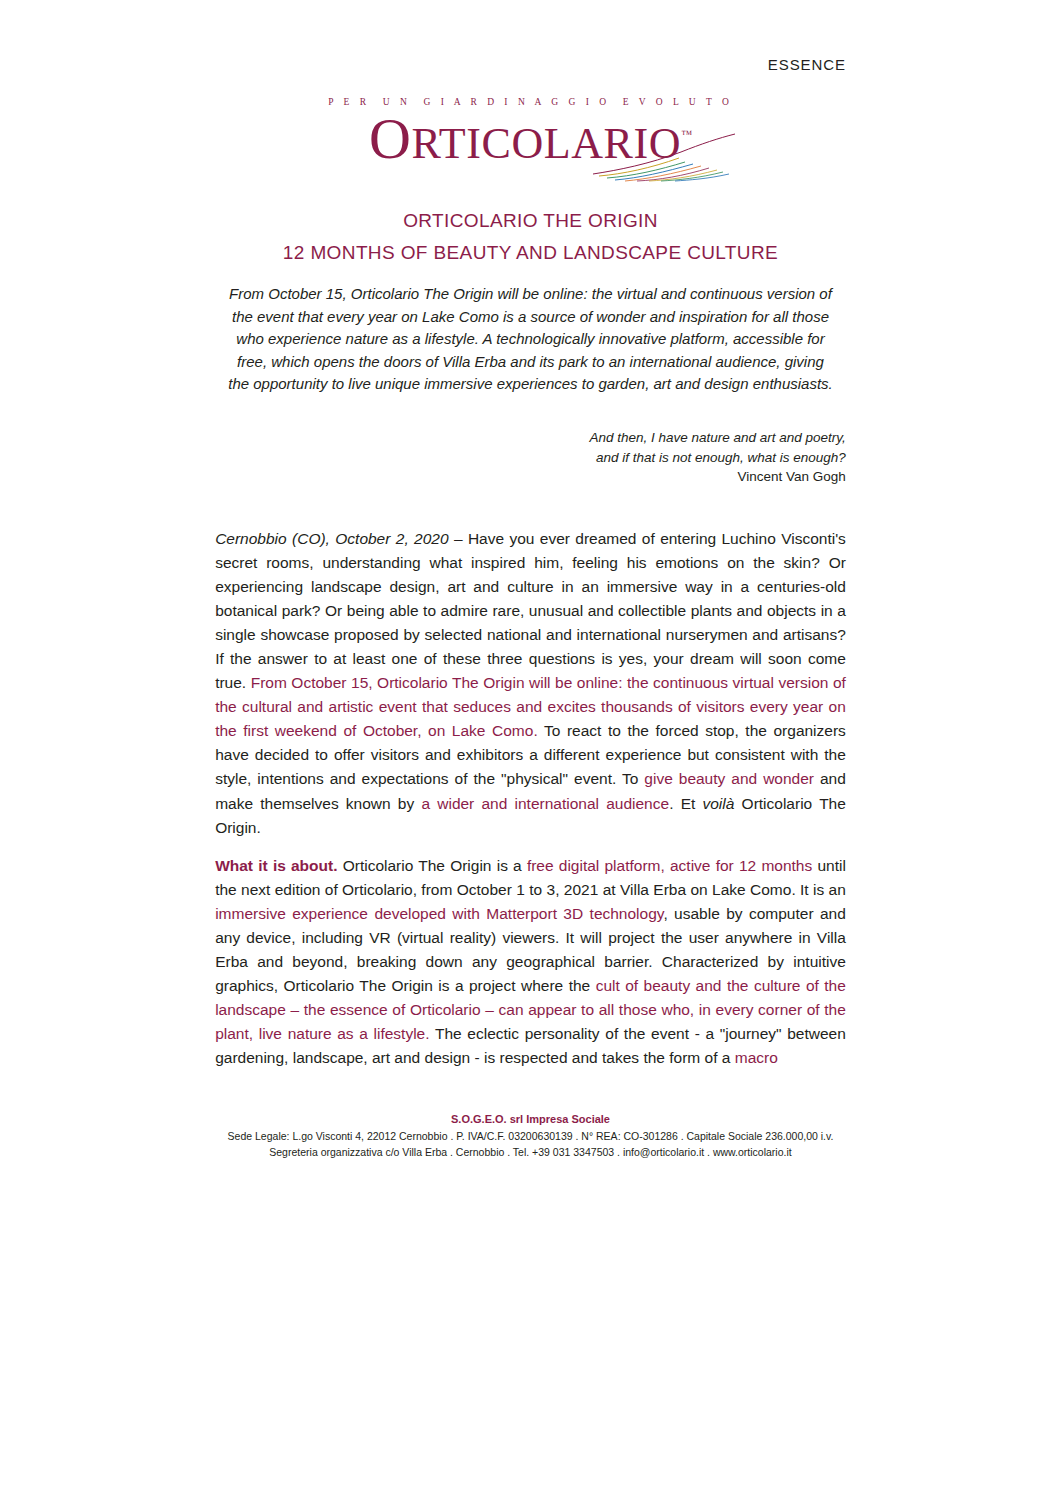ESSENCE
P E R U N G I A R D I N A G G I O E V O L U T O
ORTICOLARIO™
ORTICOLARIO THE ORIGIN
12 MONTHS OF BEAUTY AND LANDSCAPE CULTURE
From October 15, Orticolario The Origin will be online: the virtual and continuous version of the event that every year on Lake Como is a source of wonder and inspiration for all those who experience nature as a lifestyle. A technologically innovative platform, accessible for free, which opens the doors of Villa Erba and its park to an international audience, giving the opportunity to live unique immersive experiences to garden, art and design enthusiasts.
And then, I have nature and art and poetry,
and if that is not enough, what is enough?
Vincent Van Gogh
Cernobbio (CO), October 2, 2020 – Have you ever dreamed of entering Luchino Visconti's secret rooms, understanding what inspired him, feeling his emotions on the skin? Or experiencing landscape design, art and culture in an immersive way in a centuries-old botanical park? Or being able to admire rare, unusual and collectible plants and objects in a single showcase proposed by selected national and international nurserymen and artisans? If the answer to at least one of these three questions is yes, your dream will soon come true. From October 15, Orticolario The Origin will be online: the continuous virtual version of the cultural and artistic event that seduces and excites thousands of visitors every year on the first weekend of October, on Lake Como. To react to the forced stop, the organizers have decided to offer visitors and exhibitors a different experience but consistent with the style, intentions and expectations of the "physical" event. To give beauty and wonder and make themselves known by a wider and international audience. Et voilà Orticolario The Origin.
What it is about. Orticolario The Origin is a free digital platform, active for 12 months until the next edition of Orticolario, from October 1 to 3, 2021 at Villa Erba on Lake Como. It is an immersive experience developed with Matterport 3D technology, usable by computer and any device, including VR (virtual reality) viewers. It will project the user anywhere in Villa Erba and beyond, breaking down any geographical barrier. Characterized by intuitive graphics, Orticolario The Origin is a project where the cult of beauty and the culture of the landscape – the essence of Orticolario – can appear to all those who, in every corner of the plant, live nature as a lifestyle. The eclectic personality of the event - a "journey" between gardening, landscape, art and design - is respected and takes the form of a macro
S.O.G.E.O. srl Impresa Sociale
Sede Legale: L.go Visconti 4, 22012 Cernobbio . P. IVA/C.F. 03200630139 . N° REA: CO-301286 . Capitale Sociale 236.000,00 i.v.
Segreteria organizzativa c/o Villa Erba . Cernobbio . Tel. +39 031 3347503 . info@orticolario.it . www.orticolario.it